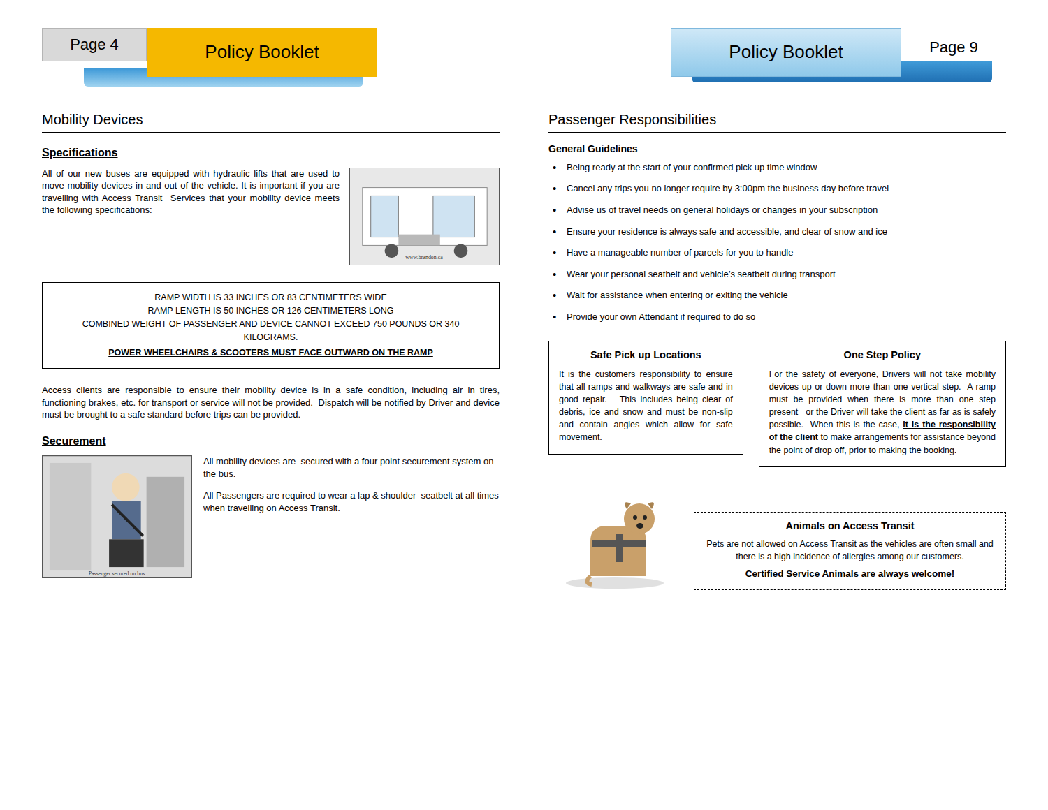Policy Booklet
Page 4
Mobility Devices
Specifications
All of our new buses are equipped with hydraulic lifts that are used to move mobility devices in and out of the vehicle. It is important if you are travelling with Access Transit Services that your mobility device meets the following specifications:
RAMP WIDTH IS 33 INCHES OR 83 CENTIMETERS WIDE
RAMP LENGTH IS 50 INCHES OR 126 CENTIMETERS LONG
COMBINED WEIGHT OF PASSENGER AND DEVICE CANNOT EXCEED 750 POUNDS OR 340 KILOGRAMS. POWER WHEELCHAIRS & SCOOTERS MUST FACE OUTWARD ON THE RAMP
Access clients are responsible to ensure their mobility device is in a safe condition, including air in tires, functioning brakes, etc. for transport or service will not be provided. Dispatch will be notified by Driver and device must be brought to a safe standard before trips can be provided.
Securement
All mobility devices are secured with a four point securement system on the bus.
All Passengers are required to wear a lap & shoulder seatbelt at all times when travelling on Access Transit.
Policy Booklet
Page 9
Passenger Responsibilities
General Guidelines
Being ready at the start of your confirmed pick up time window
Cancel any trips you no longer require by 3:00pm the business day before travel
Advise us of travel needs on general holidays or changes in your subscription
Ensure your residence is always safe and accessible, and clear of snow and ice
Have a manageable number of parcels for you to handle
Wear your personal seatbelt and vehicle’s seatbelt during transport
Wait for assistance when entering or exiting the vehicle
Provide your own Attendant if required to do so
Safe Pick up Locations
It is the customers responsibility to ensure that all ramps and walkways are safe and in good repair. This includes being clear of debris, ice and snow and must be non-slip and contain angles which allow for safe movement.
One Step Policy
For the safety of everyone, Drivers will not take mobility devices up or down more than one vertical step. A ramp must be provided when there is more than one step present or the Driver will take the client as far as is safely possible. When this is the case, it is the responsibility of the client to make arrangements for assistance beyond the point of drop off, prior to making the booking.
Animals on Access Transit
Pets are not allowed on Access Transit as the vehicles are often small and there is a high incidence of allergies among our customers.
Certified Service Animals are always welcome!